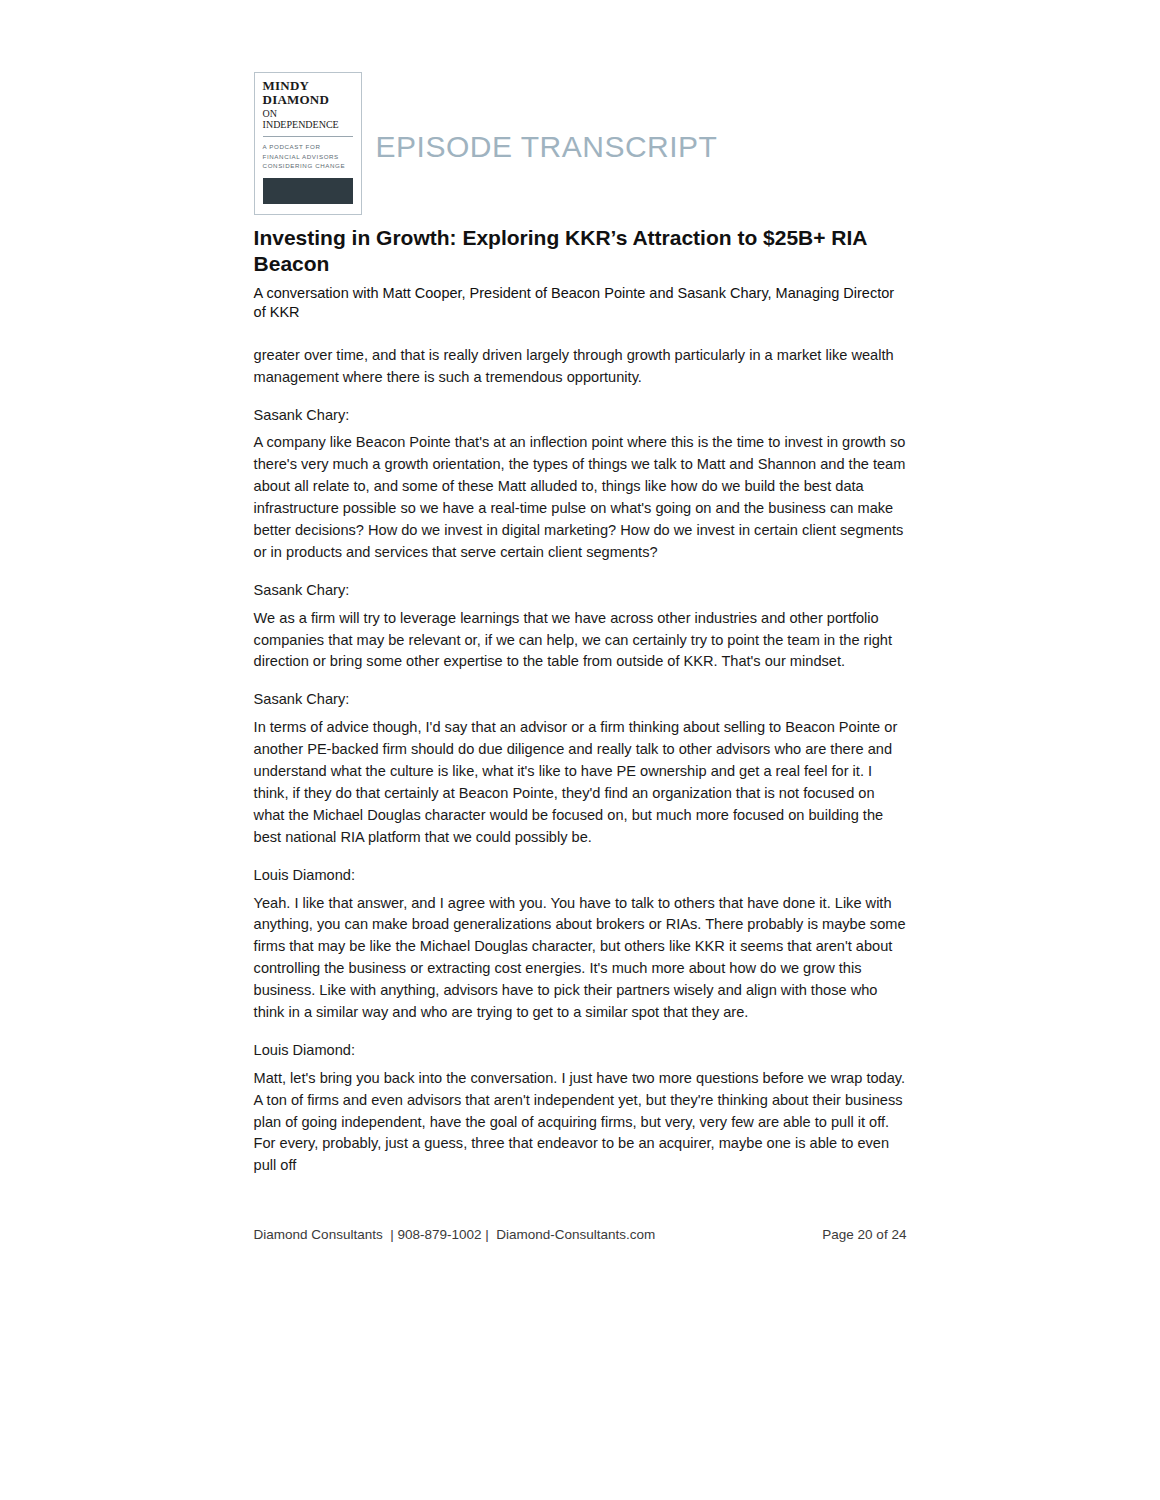Mindy
Diamond
on
Independence
A podcast for
financial advisors
considering change
Episode Transcript
Investing in Growth: Exploring KKR’s Attraction to $25B+ RIA Beacon
A conversation with Matt Cooper, President of Beacon Pointe and Sasank Chary, Managing Director of KKR
greater over time, and that is really driven largely through growth particularly in a market like wealth management where there is such a tremendous opportunity.
Sasank Chary:
A company like Beacon Pointe that's at an inflection point where this is the time to invest in growth so there's very much a growth orientation, the types of things we talk to Matt and Shannon and the team about all relate to, and some of these Matt alluded to, things like how do we build the best data infrastructure possible so we have a real-time pulse on what's going on and the business can make better decisions? How do we invest in digital marketing? How do we invest in certain client segments or in products and services that serve certain client segments?
Sasank Chary:
We as a firm will try to leverage learnings that we have across other industries and other portfolio companies that may be relevant or, if we can help, we can certainly try to point the team in the right direction or bring some other expertise to the table from outside of KKR. That's our mindset.
Sasank Chary:
In terms of advice though, I'd say that an advisor or a firm thinking about selling to Beacon Pointe or another PE-backed firm should do due diligence and really talk to other advisors who are there and understand what the culture is like, what it's like to have PE ownership and get a real feel for it. I think, if they do that certainly at Beacon Pointe, they'd find an organization that is not focused on what the Michael Douglas character would be focused on, but much more focused on building the best national RIA platform that we could possibly be.
Louis Diamond:
Yeah. I like that answer, and I agree with you. You have to talk to others that have done it. Like with anything, you can make broad generalizations about brokers or RIAs. There probably is maybe some firms that may be like the Michael Douglas character, but others like KKR it seems that aren't about controlling the business or extracting cost energies. It's much more about how do we grow this business. Like with anything, advisors have to pick their partners wisely and align with those who think in a similar way and who are trying to get to a similar spot that they are.
Louis Diamond:
Matt, let's bring you back into the conversation. I just have two more questions before we wrap today. A ton of firms and even advisors that aren't independent yet, but they're thinking about their business plan of going independent, have the goal of acquiring firms, but very, very few are able to pull it off. For every, probably, just a guess, three that endeavor to be an acquirer, maybe one is able to even pull off
Diamond Consultants | 908-879-1002 | Diamond-Consultants.com
Page 20 of 24